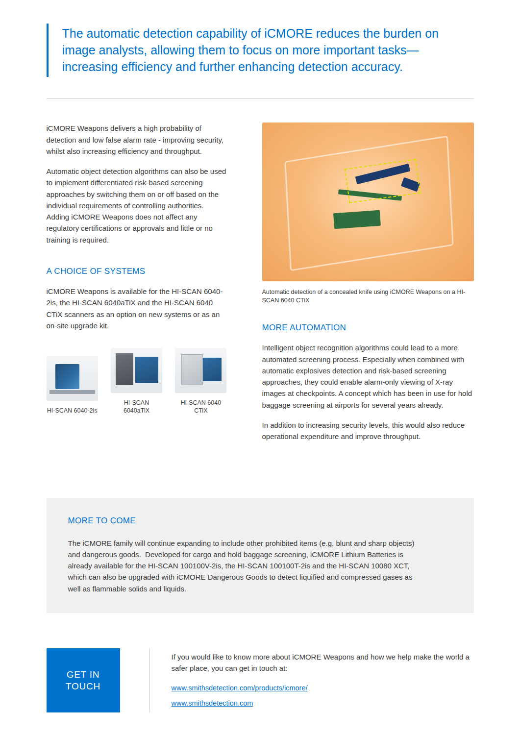The automatic detection capability of iCMORE reduces the burden on image analysts, allowing them to focus on more important tasks—increasing efficiency and further enhancing detection accuracy.
iCMORE Weapons delivers a high probability of detection and low false alarm rate - improving security, whilst also increasing efficiency and throughput.
Automatic object detection algorithms can also be used to implement differentiated risk-based screening approaches by switching them on or off based on the individual requirements of controlling authorities.
Adding iCMORE Weapons does not affect any regulatory certifications or approvals and little or no training is required.
A choice of systems
iCMORE Weapons is available for the HI-SCAN 6040-2is, the HI-SCAN 6040aTiX and the HI-SCAN 6040 CTiX scanners as an option on new systems or as an on-site upgrade kit.
HI-SCAN 6040-2is
HI-SCAN 6040aTiX
HI-SCAN 6040 CTiX
Automatic detection of a concealed knife using iCMORE Weapons on a HI-SCAN 6040 CTiX
More automation
Intelligent object recognition algorithms could lead to a more automated screening process. Especially when combined with automatic explosives detection and risk-based screening approaches, they could enable alarm-only viewing of X-ray images at checkpoints. A concept which has been in use for hold baggage screening at airports for several years already.
In addition to increasing security levels, this would also reduce operational expenditure and improve throughput.
More to come
The iCMORE family will continue expanding to include other prohibited items (e.g. blunt and sharp objects) and dangerous goods. Developed for cargo and hold baggage screening, iCMORE Lithium Batteries is already available for the HI-SCAN 100100V-2is, the HI-SCAN 100100T-2is and the HI-SCAN 10080 XCT, which can also be upgraded with iCMORE Dangerous Goods to detect liquified and compressed gases as well as flammable solids and liquids.
GET IN
TOUCH
If you would like to know more about iCMORE Weapons and how we help make the world a safer place, you can get in touch at:
www.smithsdetection.com/products/icmore/ www.smithsdetection.com